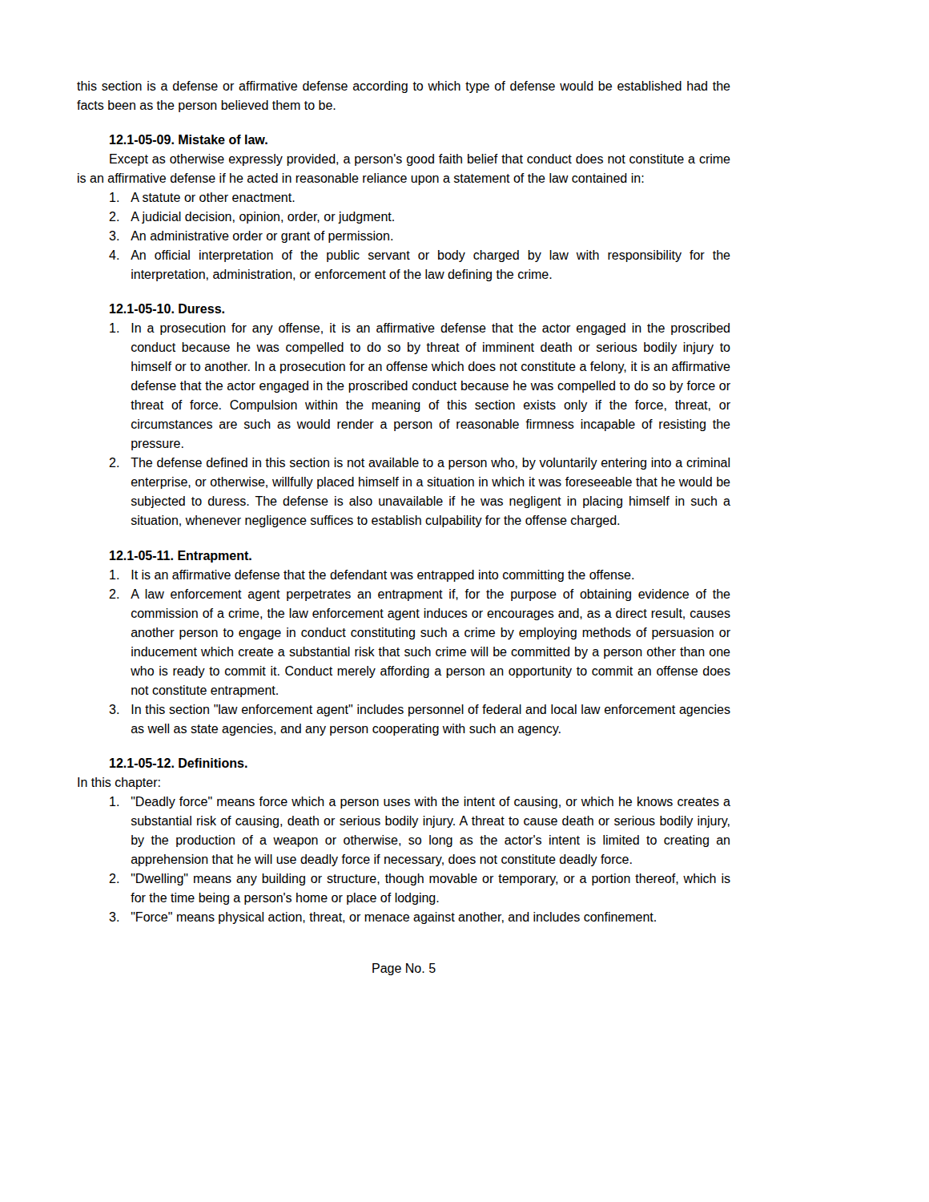this section is a defense or affirmative defense according to which type of defense would be established had the facts been as the person believed them to be.
12.1-05-09. Mistake of law.
Except as otherwise expressly provided, a person's good faith belief that conduct does not constitute a crime is an affirmative defense if he acted in reasonable reliance upon a statement of the law contained in:
1. A statute or other enactment.
2. A judicial decision, opinion, order, or judgment.
3. An administrative order or grant of permission.
4. An official interpretation of the public servant or body charged by law with responsibility for the interpretation, administration, or enforcement of the law defining the crime.
12.1-05-10. Duress.
1. In a prosecution for any offense, it is an affirmative defense that the actor engaged in the proscribed conduct because he was compelled to do so by threat of imminent death or serious bodily injury to himself or to another. In a prosecution for an offense which does not constitute a felony, it is an affirmative defense that the actor engaged in the proscribed conduct because he was compelled to do so by force or threat of force. Compulsion within the meaning of this section exists only if the force, threat, or circumstances are such as would render a person of reasonable firmness incapable of resisting the pressure.
2. The defense defined in this section is not available to a person who, by voluntarily entering into a criminal enterprise, or otherwise, willfully placed himself in a situation in which it was foreseeable that he would be subjected to duress. The defense is also unavailable if he was negligent in placing himself in such a situation, whenever negligence suffices to establish culpability for the offense charged.
12.1-05-11. Entrapment.
1. It is an affirmative defense that the defendant was entrapped into committing the offense.
2. A law enforcement agent perpetrates an entrapment if, for the purpose of obtaining evidence of the commission of a crime, the law enforcement agent induces or encourages and, as a direct result, causes another person to engage in conduct constituting such a crime by employing methods of persuasion or inducement which create a substantial risk that such crime will be committed by a person other than one who is ready to commit it. Conduct merely affording a person an opportunity to commit an offense does not constitute entrapment.
3. In this section "law enforcement agent" includes personnel of federal and local law enforcement agencies as well as state agencies, and any person cooperating with such an agency.
12.1-05-12. Definitions.
In this chapter:
1."Deadly force" means force which a person uses with the intent of causing, or which he knows creates a substantial risk of causing, death or serious bodily injury. A threat to cause death or serious bodily injury, by the production of a weapon or otherwise, so long as the actor's intent is limited to creating an apprehension that he will use deadly force if necessary, does not constitute deadly force.
2."Dwelling" means any building or structure, though movable or temporary, or a portion thereof, which is for the time being a person's home or place of lodging.
3."Force" means physical action, threat, or menace against another, and includes confinement.
Page No. 5